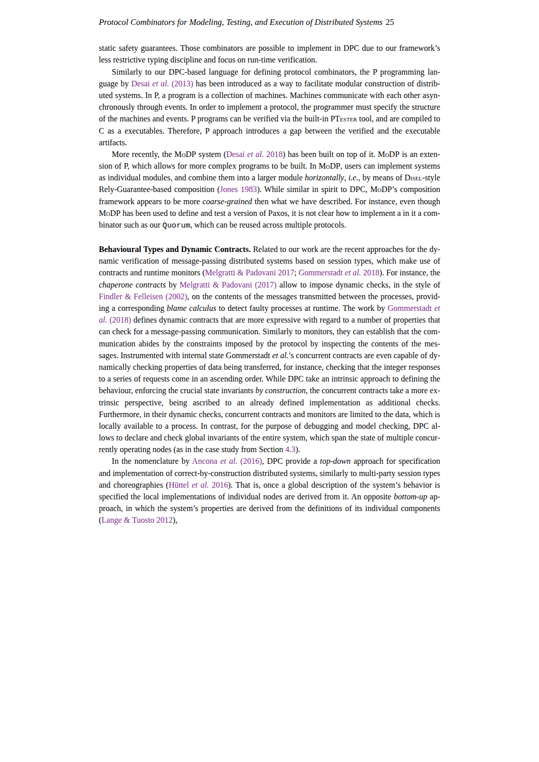Protocol Combinators for Modeling, Testing, and Execution of Distributed Systems 25
static safety guarantees. Those combinators are possible to implement in DPC due to our framework’s less restrictive typing discipline and focus on run-time verification.
Similarly to our DPC-based language for defining protocol combinators, the P programming language by Desai et al. (2013) has been introduced as a way to facilitate modular construction of distributed systems. In P, a program is a collection of machines. Machines communicate with each other asynchronously through events. In order to implement a protocol, the programmer must specify the structure of the machines and events. P programs can be verified via the built-in PTester tool, and are compiled to C as a executables. Therefore, P approach introduces a gap between the verified and the executable artifacts.
More recently, the MoDP system (Desai et al. 2018) has been built on top of it. MoDP is an extension of P, which allows for more complex programs to be built. In MoDP, users can implement systems as individual modules, and combine them into a larger module horizontally, i.e., by means of Disel-style Rely-Guarantee-based composition (Jones 1983). While similar in spirit to DPC, MoDP’s composition framework appears to be more coarse-grained then what we have described. For instance, even though MoDP has been used to define and test a version of Paxos, it is not clear how to implement a in it a combinator such as our Quorum, which can be reused across multiple protocols.
Behavioural Types and Dynamic Contracts.
Related to our work are the recent approaches for the dynamic verification of message-passing distributed systems based on session types, which make use of contracts and runtime monitors (Melgratti & Padovani 2017; Gommerstadt et al. 2018). For instance, the chaperone contracts by Melgratti & Padovani (2017) allow to impose dynamic checks, in the style of Findler & Felleisen (2002), on the contents of the messages transmitted between the processes, providing a corresponding blame calculus to detect faulty processes at runtime. The work by Gommerstadt et al. (2018) defines dynamic contracts that are more expressive with regard to a number of properties that can check for a message-passing communication. Similarly to monitors, they can establish that the communication abides by the constraints imposed by the protocol by inspecting the contents of the messages. Instrumented with internal state Gommerstadt et al.’s concurrent contracts are even capable of dynamically checking properties of data being transferred, for instance, checking that the integer responses to a series of requests come in an ascending order. While DPC take an intrinsic approach to defining the behaviour, enforcing the crucial state invariants by construction, the concurrent contracts take a more extrinsic perspective, being ascribed to an already defined implementation as additional checks. Furthermore, in their dynamic checks, concurrent contracts and monitors are limited to the data, which is locally available to a process. In contrast, for the purpose of debugging and model checking, DPC allows to declare and check global invariants of the entire system, which span the state of multiple concurrently operating nodes (as in the case study from Section 4.3).
In the nomenclature by Ancona et al. (2016), DPC provide a top-down approach for specification and implementation of correct-by-construction distributed systems, similarly to multi-party session types and choreographies (Hüttel et al. 2016). That is, once a global description of the system’s behavior is specified the local implementations of individual nodes are derived from it. An opposite bottom-up approach, in which the system’s properties are derived from the definitions of its individual components (Lange & Tuosto 2012),